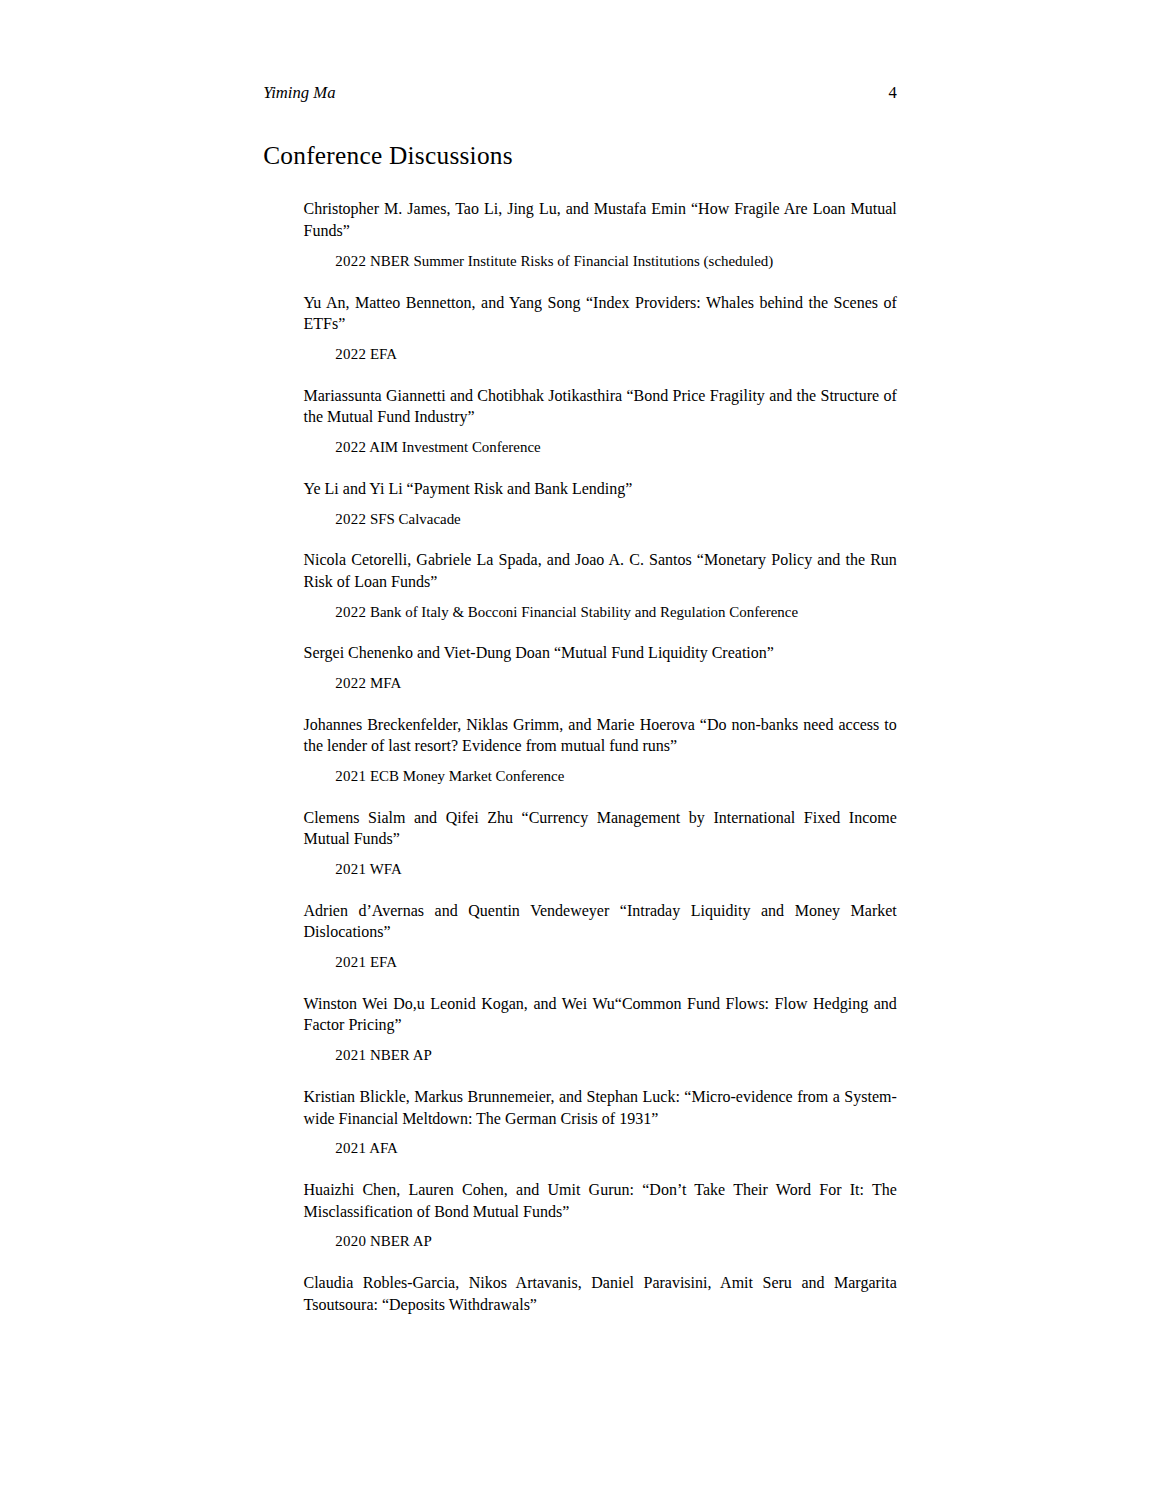Yiming Ma 4
Conference Discussions
Christopher M. James, Tao Li, Jing Lu, and Mustafa Emin “How Fragile Are Loan Mutual Funds”
2022 NBER Summer Institute Risks of Financial Institutions (scheduled)
Yu An, Matteo Bennetton, and Yang Song “Index Providers: Whales behind the Scenes of ETFs”
2022 EFA
Mariassunta Giannetti and Chotibhak Jotikasthira “Bond Price Fragility and the Structure of the Mutual Fund Industry”
2022 AIM Investment Conference
Ye Li and Yi Li “Payment Risk and Bank Lending”
2022 SFS Calvacade
Nicola Cetorelli, Gabriele La Spada, and Joao A. C. Santos “Monetary Policy and the Run Risk of Loan Funds”
2022 Bank of Italy & Bocconi Financial Stability and Regulation Conference
Sergei Chenenko and Viet-Dung Doan “Mutual Fund Liquidity Creation”
2022 MFA
Johannes Breckenfelder, Niklas Grimm, and Marie Hoerova “Do non-banks need access to the lender of last resort? Evidence from mutual fund runs”
2021 ECB Money Market Conference
Clemens Sialm and Qifei Zhu “Currency Management by International Fixed Income Mutual Funds”
2021 WFA
Adrien d’Avernas and Quentin Vendeweyer “Intraday Liquidity and Money Market Dislocations”
2021 EFA
Winston Wei Do,u Leonid Kogan, and Wei Wu“Common Fund Flows: Flow Hedging and Factor Pricing”
2021 NBER AP
Kristian Blickle, Markus Brunnemeier, and Stephan Luck: “Micro-evidence from a System-wide Financial Meltdown: The German Crisis of 1931”
2021 AFA
Huaizhi Chen, Lauren Cohen, and Umit Gurun: “Don’t Take Their Word For It: The Misclassification of Bond Mutual Funds”
2020 NBER AP
Claudia Robles-Garcia, Nikos Artavanis, Daniel Paravisini, Amit Seru and Margarita Tsoutsoura: “Deposits Withdrawals”